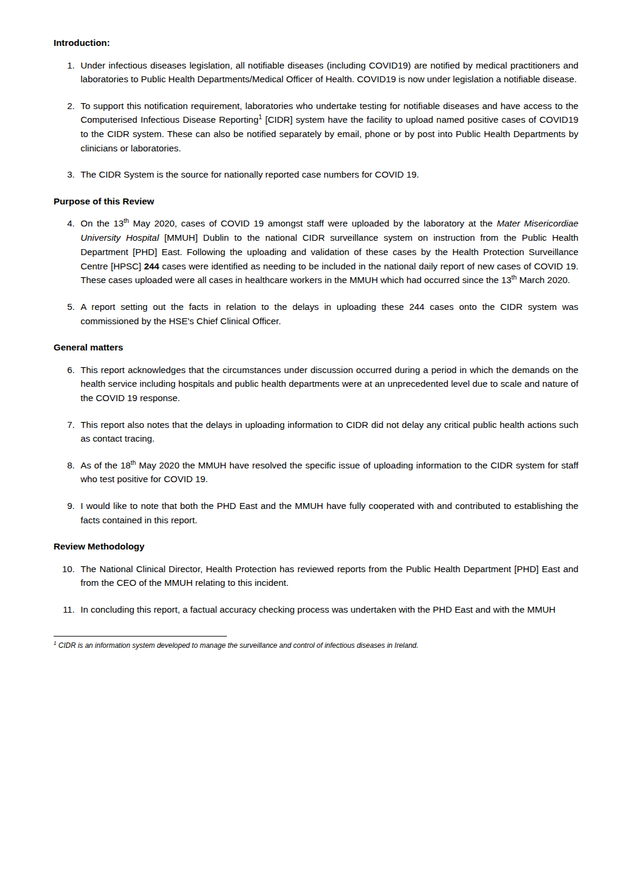Introduction:
Under infectious diseases legislation, all notifiable diseases (including COVID19) are notified by medical practitioners and laboratories to Public Health Departments/Medical Officer of Health. COVID19 is now under legislation a notifiable disease.
To support this notification requirement, laboratories who undertake testing for notifiable diseases and have access to the Computerised Infectious Disease Reporting1 [CIDR] system have the facility to upload named positive cases of COVID19 to the CIDR system. These can also be notified separately by email, phone or by post into Public Health Departments by clinicians or laboratories.
The CIDR System is the source for nationally reported case numbers for COVID 19.
Purpose of this Review
On the 13th May 2020, cases of COVID 19 amongst staff were uploaded by the laboratory at the Mater Misericordiae University Hospital [MMUH] Dublin to the national CIDR surveillance system on instruction from the Public Health Department [PHD] East. Following the uploading and validation of these cases by the Health Protection Surveillance Centre [HPSC] 244 cases were identified as needing to be included in the national daily report of new cases of COVID 19. These cases uploaded were all cases in healthcare workers in the MMUH which had occurred since the 13th March 2020.
A report setting out the facts in relation to the delays in uploading these 244 cases onto the CIDR system was commissioned by the HSE's Chief Clinical Officer.
General matters
This report acknowledges that the circumstances under discussion occurred during a period in which the demands on the health service including hospitals and public health departments were at an unprecedented level due to scale and nature of the COVID 19 response.
This report also notes that the delays in uploading information to CIDR did not delay any critical public health actions such as contact tracing.
As of the 18th May 2020 the MMUH have resolved the specific issue of uploading information to the CIDR system for staff who test positive for COVID 19.
I would like to note that both the PHD East and the MMUH have fully cooperated with and contributed to establishing the facts contained in this report.
Review Methodology
The National Clinical Director, Health Protection has reviewed reports from the Public Health Department [PHD] East and from the CEO of the MMUH relating to this incident.
In concluding this report, a factual accuracy checking process was undertaken with the PHD East and with the MMUH
1 CIDR is an information system developed to manage the surveillance and control of infectious diseases in Ireland.